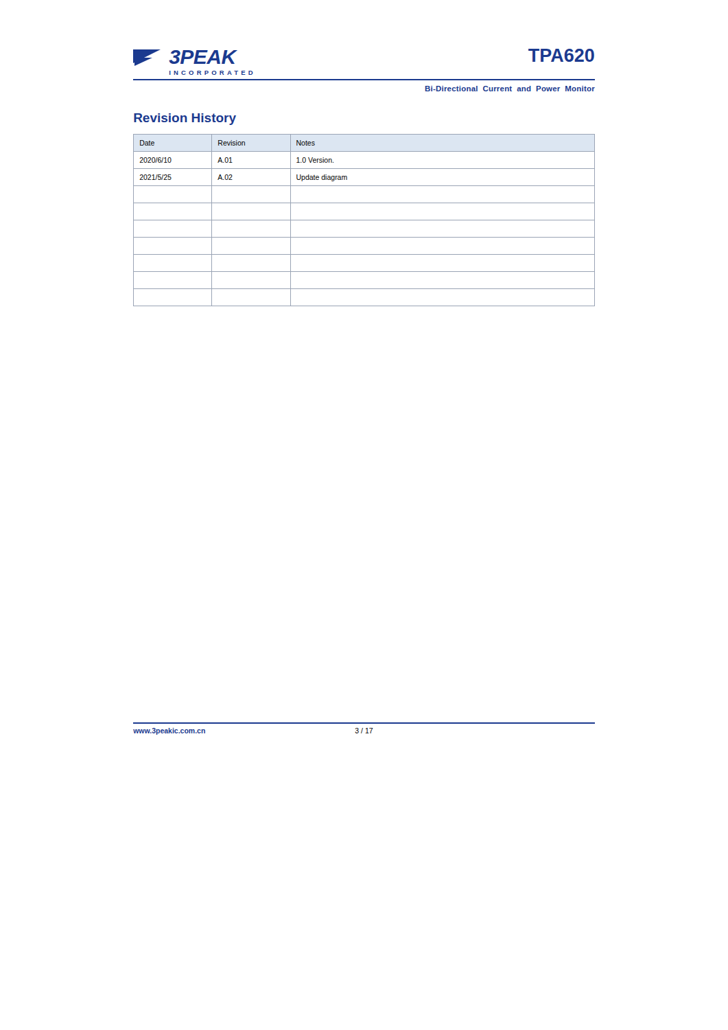3PEAK
INCORPORATED
TPA620
Bi-Directional Current and Power Monitor
Revision History
| Date | Revision | Notes |
| --- | --- | --- |
| 2020/6/10 | A.01 | 1.0 Version. |
| 2021/5/25 | A.02 | Update diagram |
www.3peakic.com.cn
3 / 17